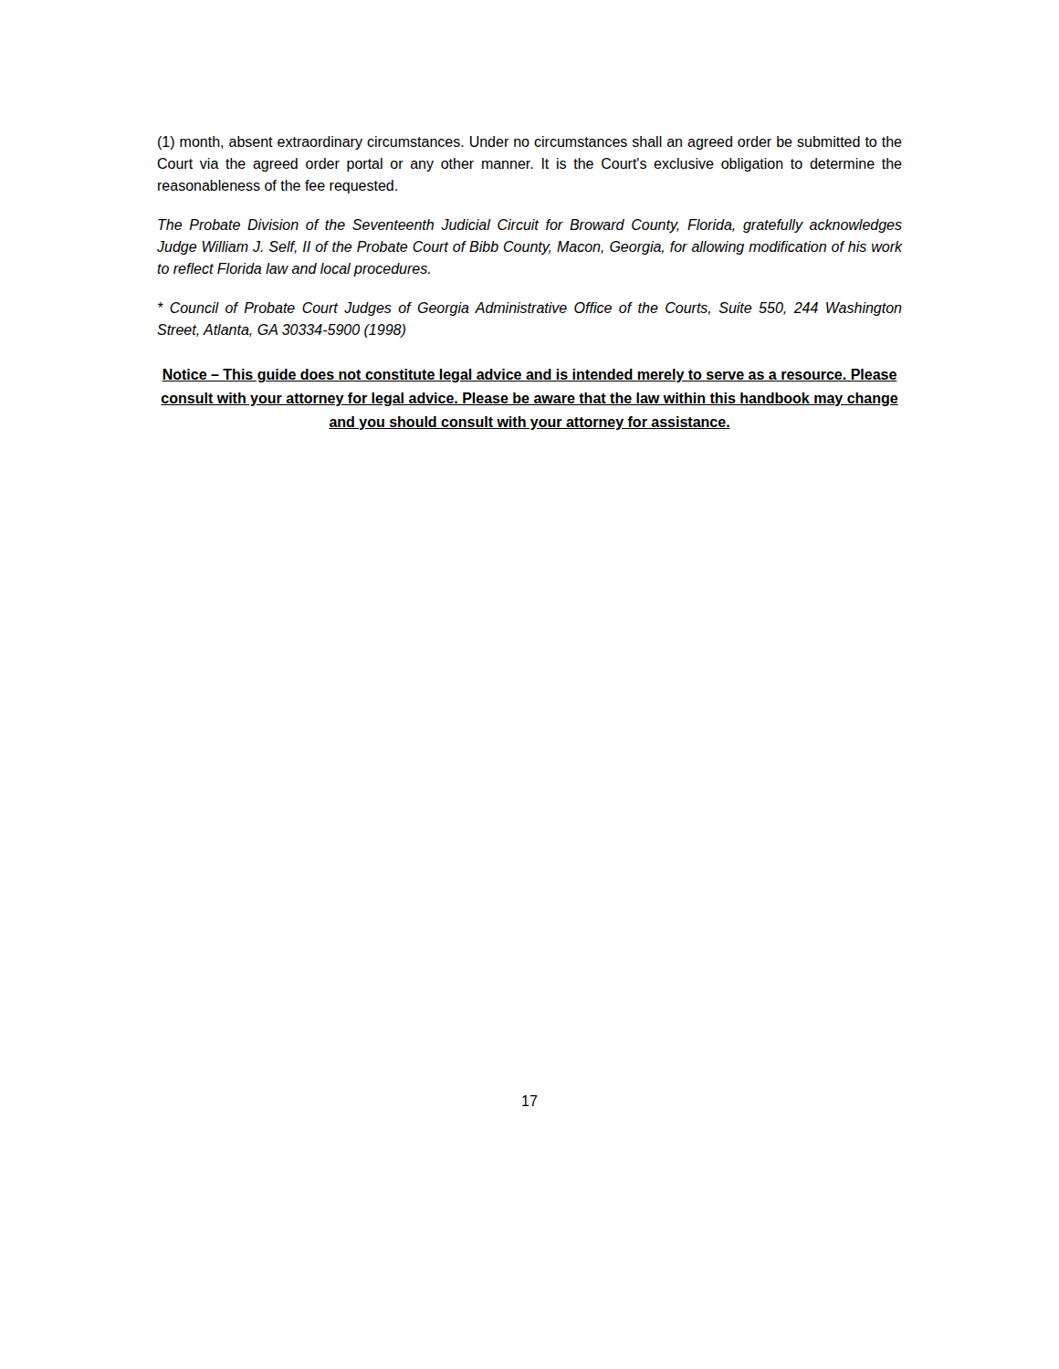(1) month, absent extraordinary circumstances. Under no circumstances shall an agreed order be submitted to the Court via the agreed order portal or any other manner. It is the Court's exclusive obligation to determine the reasonableness of the fee requested.
The Probate Division of the Seventeenth Judicial Circuit for Broward County, Florida, gratefully acknowledges Judge William J. Self, II of the Probate Court of Bibb County, Macon, Georgia, for allowing modification of his work to reflect Florida law and local procedures.
* Council of Probate Court Judges of Georgia Administrative Office of the Courts, Suite 550, 244 Washington Street, Atlanta, GA 30334-5900 (1998)
Notice – This guide does not constitute legal advice and is intended merely to serve as a resource. Please consult with your attorney for legal advice. Please be aware that the law within this handbook may change and you should consult with your attorney for assistance.
17